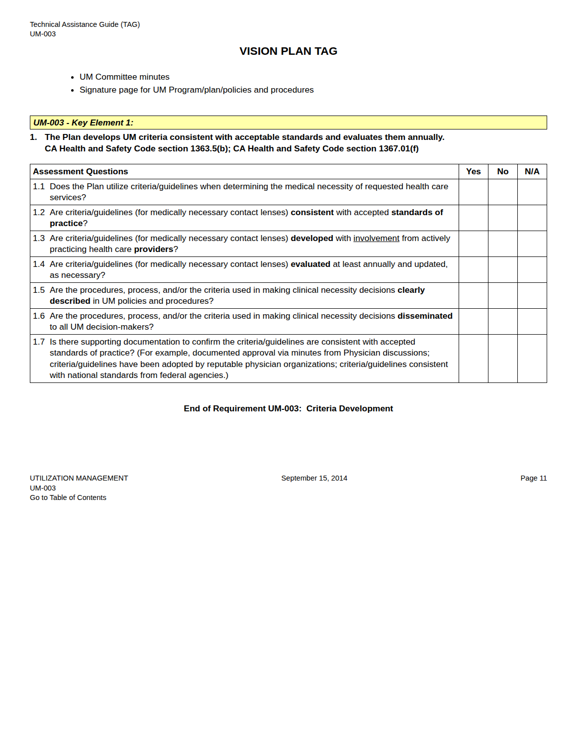Technical Assistance Guide (TAG)
UM-003
VISION PLAN TAG
UM Committee minutes
Signature page for UM Program/plan/policies and procedures
UM-003 - Key Element 1:
1. The Plan develops UM criteria consistent with acceptable standards and evaluates them annually.
CA Health and Safety Code section 1363.5(b); CA Health and Safety Code section 1367.01(f)
| Assessment Questions | Yes | No | N/A |
| --- | --- | --- | --- |
| 1.1 Does the Plan utilize criteria/guidelines when determining the medical necessity of requested health care services? | | | |
| 1.2 Are criteria/guidelines (for medically necessary contact lenses) consistent with accepted standards of practice ? | | | |
| 1.3 Are criteria/guidelines (for medically necessary contact lenses) developed with involvement from actively practicing health care providers ? | | | |
| 1.4 Are criteria/guidelines (for medically necessary contact lenses) evaluated at least annually and updated, as necessary? | | | |
| 1.5 Are the procedures, process, and/or the criteria used in making clinical necessity decisions clearly described in UM policies and procedures? | | | |
| 1.6 Are the procedures, process, and/or the criteria used in making clinical necessity decisions disseminated to all UM decision-makers? | | | |
| 1.7 Is there supporting documentation to confirm the criteria/guidelines are consistent with accepted standards of practice? (For example, documented approval via minutes from Physician discussions; criteria/guidelines have been adopted by reputable physician organizations; criteria/guidelines consistent with national standards from federal agencies.) | | | |
End of Requirement UM-003: Criteria Development
UTILIZATION MANAGEMENT
September 15, 2014
Page 11
UM-003
Go to Table of Contents